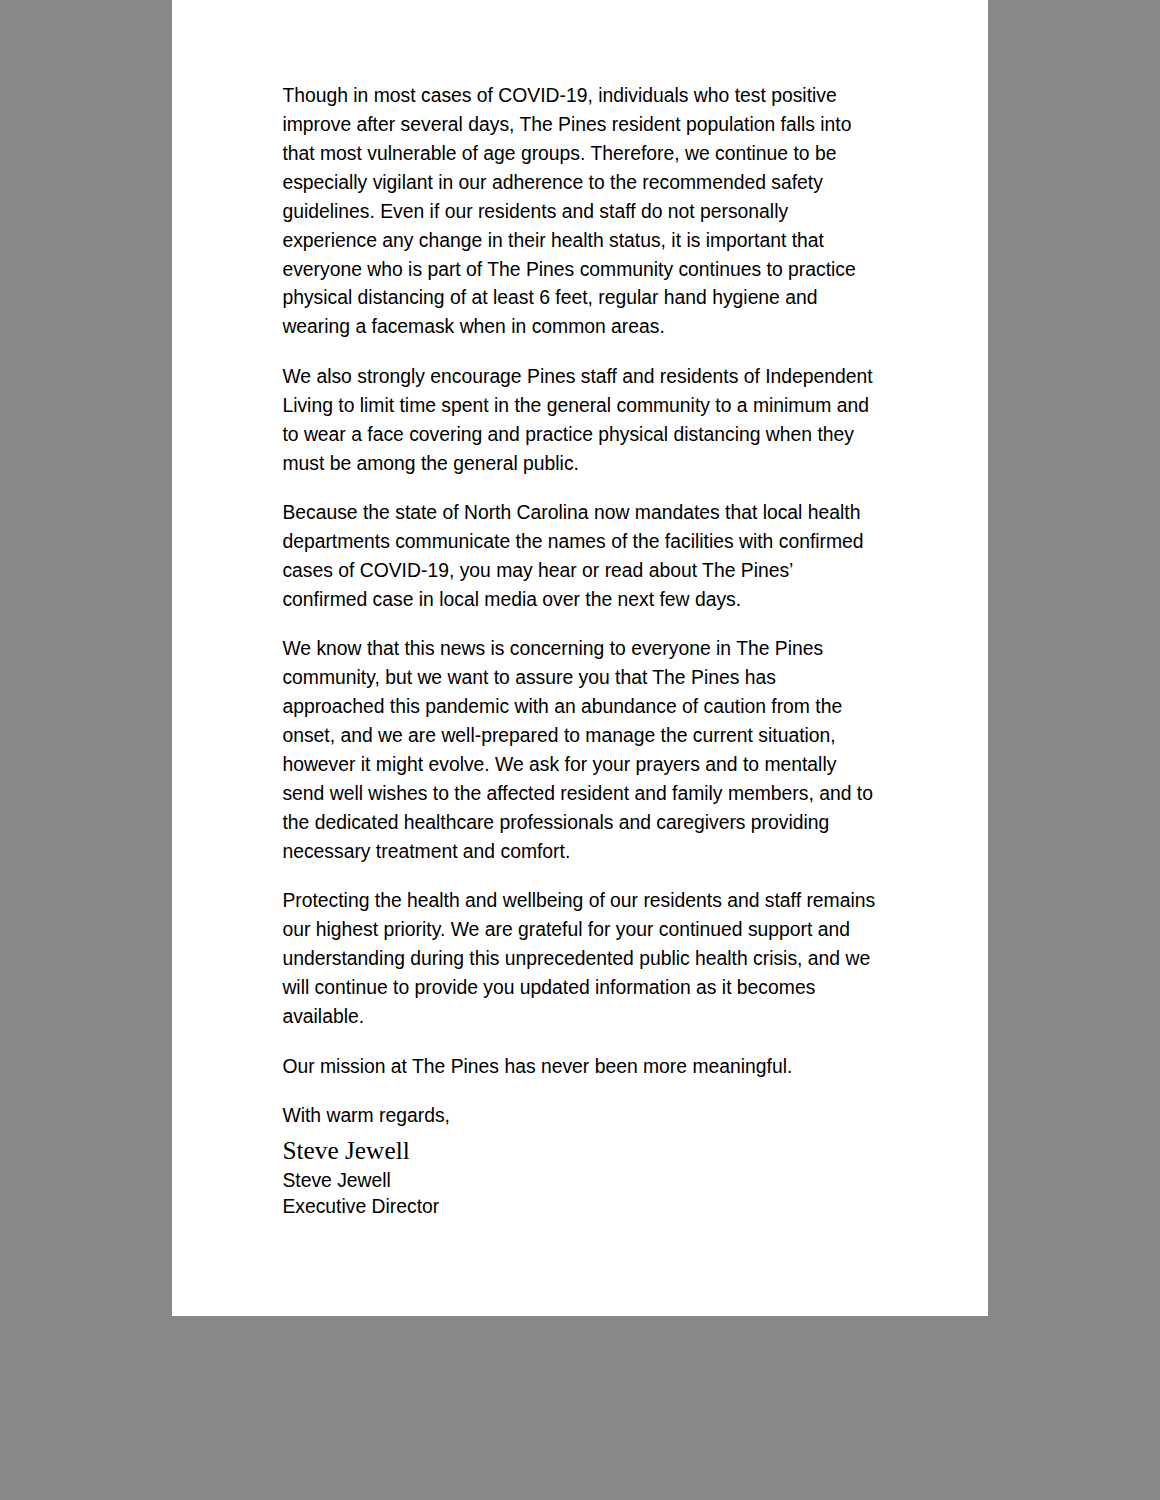Though in most cases of COVID-19, individuals who test positive improve after several days, The Pines resident population falls into that most vulnerable of age groups. Therefore, we continue to be especially vigilant in our adherence to the recommended safety guidelines. Even if our residents and staff do not personally experience any change in their health status, it is important that everyone who is part of The Pines community continues to practice physical distancing of at least 6 feet, regular hand hygiene and wearing a facemask when in common areas.
We also strongly encourage Pines staff and residents of Independent Living to limit time spent in the general community to a minimum and to wear a face covering and practice physical distancing when they must be among the general public.
Because the state of North Carolina now mandates that local health departments communicate the names of the facilities with confirmed cases of COVID-19, you may hear or read about The Pines’ confirmed case in local media over the next few days.
We know that this news is concerning to everyone in The Pines community, but we want to assure you that The Pines has approached this pandemic with an abundance of caution from the onset, and we are well-prepared to manage the current situation, however it might evolve. We ask for your prayers and to mentally send well wishes to the affected resident and family members, and to the dedicated healthcare professionals and caregivers providing necessary treatment and comfort.
Protecting the health and wellbeing of our residents and staff remains our highest priority. We are grateful for your continued support and understanding during this unprecedented public health crisis, and we will continue to provide you updated information as it becomes available.
Our mission at The Pines has never been more meaningful.
With warm regards,
Steve Jewell
Steve Jewell
Executive Director